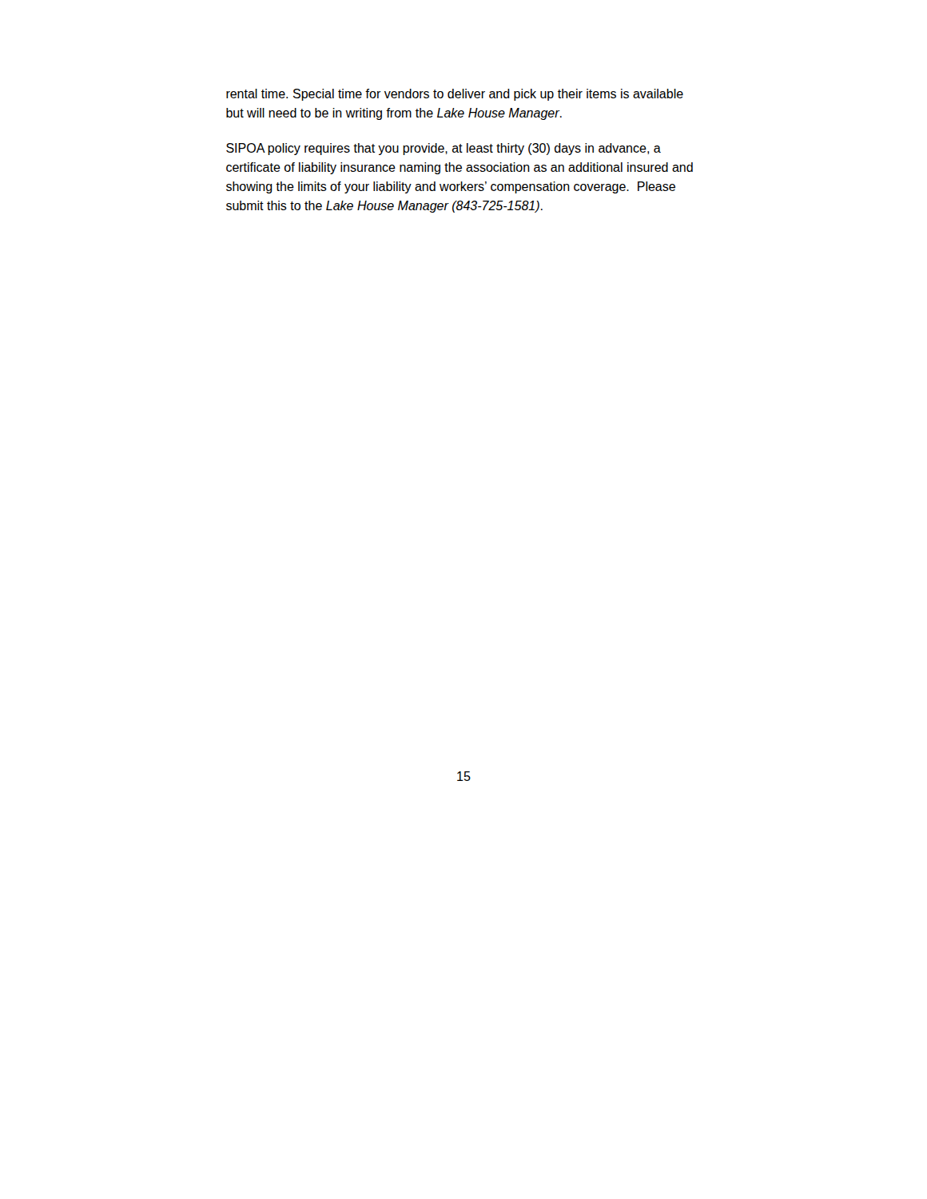rental time. Special time for vendors to deliver and pick up their items is available but will need to be in writing from the Lake House Manager.
SIPOA policy requires that you provide, at least thirty (30) days in advance, a certificate of liability insurance naming the association as an additional insured and showing the limits of your liability and workers’ compensation coverage. Please submit this to the Lake House Manager (843-725-1581).
15